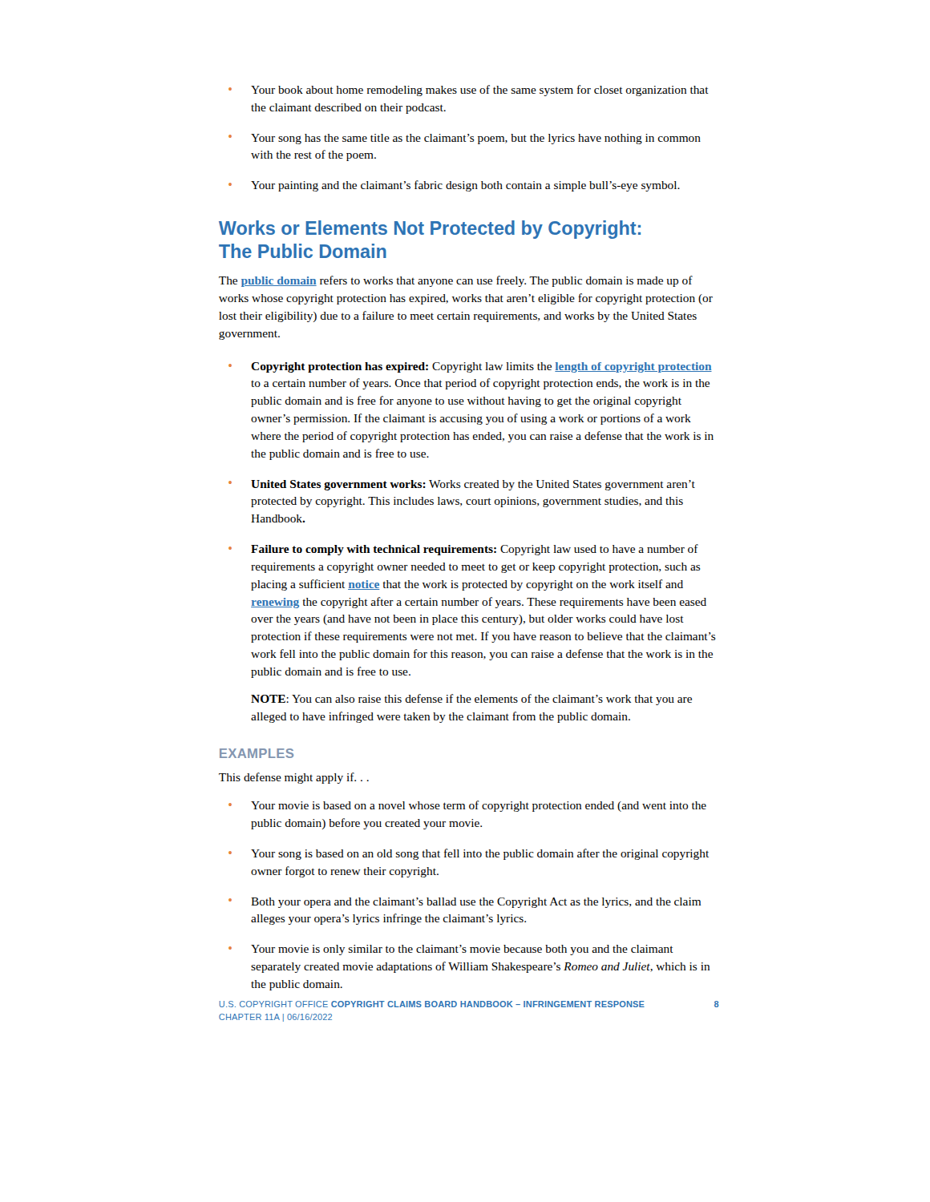Your book about home remodeling makes use of the same system for closet organization that the claimant described on their podcast.
Your song has the same title as the claimant’s poem, but the lyrics have nothing in common with the rest of the poem.
Your painting and the claimant’s fabric design both contain a simple bull’s-eye symbol.
Works or Elements Not Protected by Copyright:
The Public Domain
The public domain refers to works that anyone can use freely. The public domain is made up of works whose copyright protection has expired, works that aren’t eligible for copyright protection (or lost their eligibility) due to a failure to meet certain requirements, and works by the United States government.
Copyright protection has expired: Copyright law limits the length of copyright protection to a certain number of years. Once that period of copyright protection ends, the work is in the public domain and is free for anyone to use without having to get the original copyright owner’s permission. If the claimant is accusing you of using a work or portions of a work where the period of copyright protection has ended, you can raise a defense that the work is in the public domain and is free to use.
United States government works: Works created by the United States government aren’t protected by copyright. This includes laws, court opinions, government studies, and this Handbook.
Failure to comply with technical requirements: Copyright law used to have a number of requirements a copyright owner needed to meet to get or keep copyright protection, such as placing a sufficient notice that the work is protected by copyright on the work itself and renewing the copyright after a certain number of years. These requirements have been eased over the years (and have not been in place this century), but older works could have lost protection if these requirements were not met. If you have reason to believe that the claimant’s work fell into the public domain for this reason, you can raise a defense that the work is in the public domain and is free to use.
NOTE: You can also raise this defense if the elements of the claimant’s work that you are alleged to have infringed were taken by the claimant from the public domain.
EXAMPLES
This defense might apply if. . .
Your movie is based on a novel whose term of copyright protection ended (and went into the public domain) before you created your movie.
Your song is based on an old song that fell into the public domain after the original copyright owner forgot to renew their copyright.
Both your opera and the claimant’s ballad use the Copyright Act as the lyrics, and the claim alleges your opera’s lyrics infringe the claimant’s lyrics.
Your movie is only similar to the claimant’s movie because both you and the claimant separately created movie adaptations of William Shakespeare’s Romeo and Juliet, which is in the public domain.
U.S. Copyright Office Copyright Claims Board Handbook – Infringement Response
8
Chapter 11A | 06/16/2022